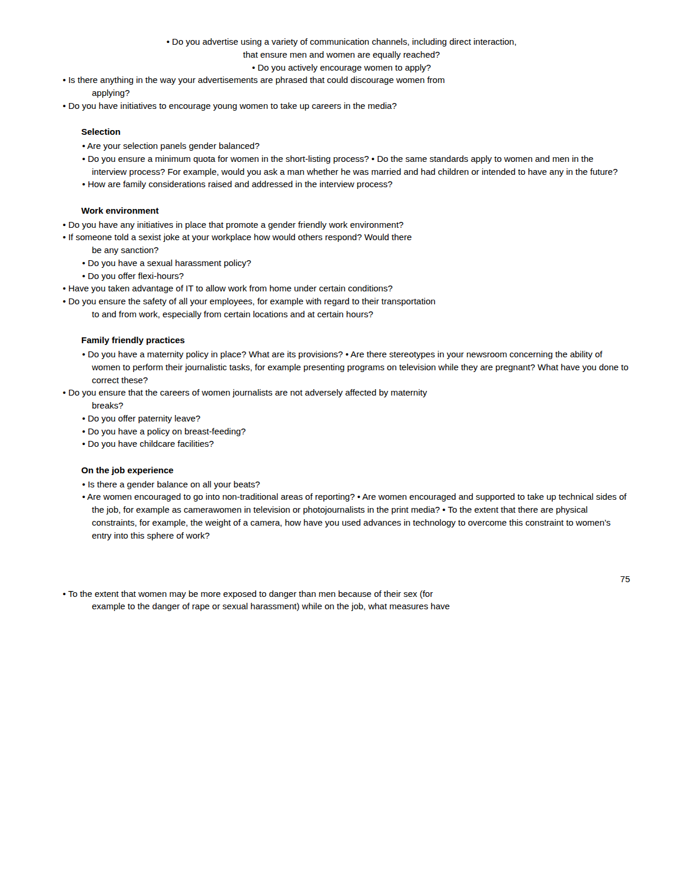• Do you advertise using a variety of communication channels, including direct interaction,
that ensure men and women are equally reached?
• Do you actively encourage women to apply?
• Is there anything in the way your advertisements are phrased that could discourage women fromapplying?
• Do you have initiatives to encourage young women to take up careers in the media?
Selection
• Are your selection panels gender balanced?
• Do you ensure a minimum quota for women in the short-listing process? • Do the same standards apply to women and men in the interview process? For example, would you ask a man whether he was married and had children or intended to have any in the future?
• How are family considerations raised and addressed in the interview process?
Work environment
• Do you have any initiatives in place that promote a gender friendly work environment?
• If someone told a sexist joke at your workplace how would others respond? Would therebe any sanction?
• Do you have a sexual harassment policy?
• Do you offer flexi-hours?
• Have you taken advantage of IT to allow work from home under certain conditions?
• Do you ensure the safety of all your employees, for example with regard to their transportationto and from work, especially from certain locations and at certain hours?
Family friendly practices
• Do you have a maternity policy in place? What are its provisions? • Are there stereotypes in your newsroom concerning the ability of women to perform their journalistic tasks, for example presenting programs on television while they are pregnant? What have you done to correct these?
• Do you ensure that the careers of women journalists are not adversely affected by maternitybreaks?
• Do you offer paternity leave?
• Do you have a policy on breast-feeding?
• Do you have childcare facilities?
On the job experience
• Is there a gender balance on all your beats?
• Are women encouraged to go into non-traditional areas of reporting? • Are women encouraged and supported to take up technical sides of the job, for example as camerawomen in television or photojournalists in the print media? • To the extent that there are physical constraints, for example, the weight of a camera, how have you used advances in technology to overcome this constraint to women’s entry into this sphere of work?
75
• To the extent that women may be more exposed to danger than men because of their sex (forexample to the danger of rape or sexual harassment) while on the job, what measures have